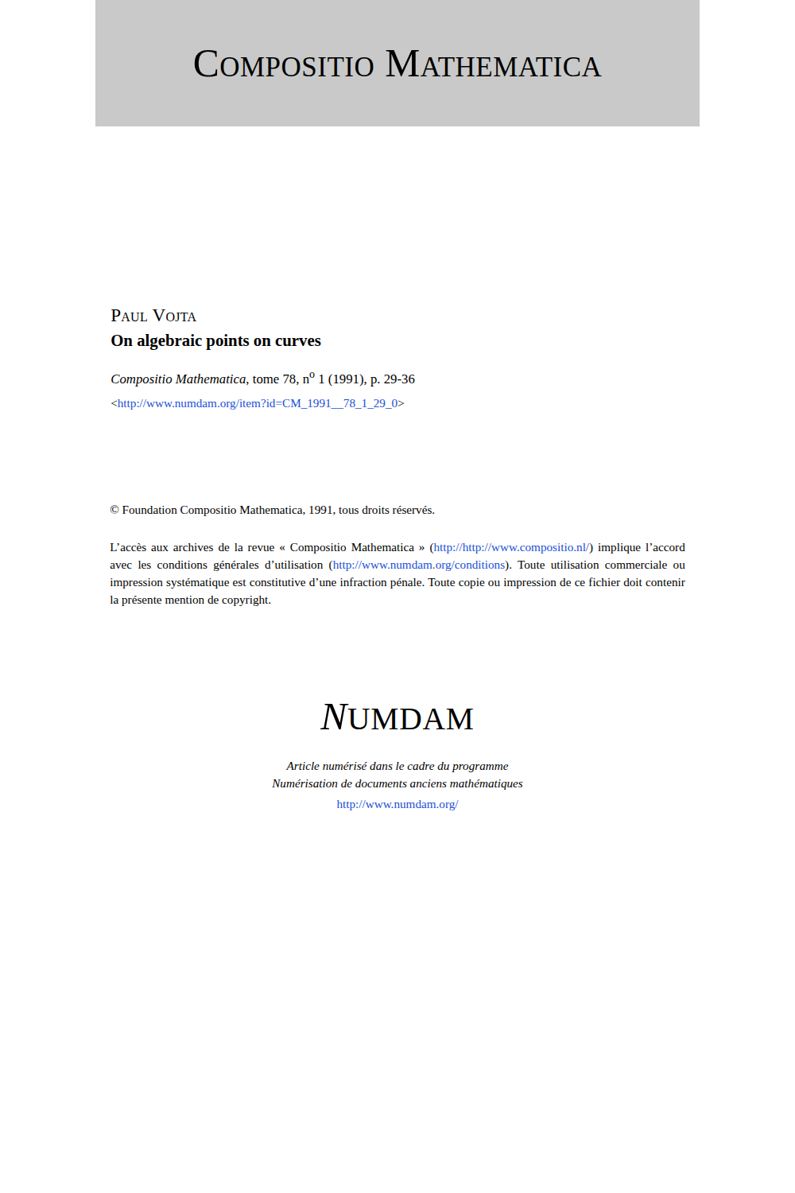Compositio Mathematica
Paul Vojta
On algebraic points on curves
Compositio Mathematica, tome 78, no 1 (1991), p. 29-36
<http://www.numdam.org/item?id=CM_1991__78_1_29_0>
© Foundation Compositio Mathematica, 1991, tous droits réservés.
L’accès aux archives de la revue « Compositio Mathematica » (http://http://www.compositio.nl/) implique l’accord avec les conditions générales d’utilisation (http://www.numdam.org/conditions). Toute utilisation commerciale ou impression systématique est constitutive d’une infraction pénale. Toute copie ou impression de ce fichier doit contenir la présente mention de copyright.
NUMDAM
Article numérisé dans le cadre du programme
Numérisation de documents anciens mathématiques
http://www.numdam.org/